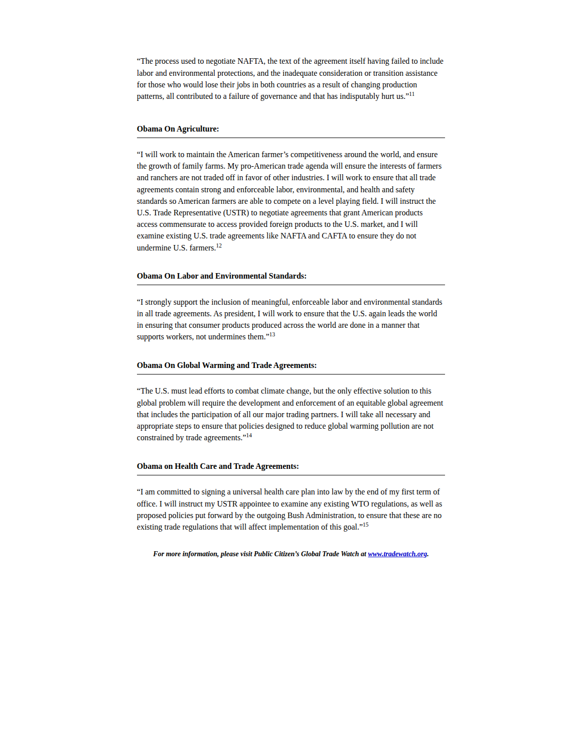“The process used to negotiate NAFTA, the text of the agreement itself having failed to include labor and environmental protections, and the inadequate consideration or transition assistance for those who would lose their jobs in both countries as a result of changing production patterns, all contributed to a failure of governance and that has indisputably hurt us.”11
Obama On Agriculture:
“I will work to maintain the American farmer’s competitiveness around the world, and ensure the growth of family farms. My pro-American trade agenda will ensure the interests of farmers and ranchers are not traded off in favor of other industries. I will work to ensure that all trade agreements contain strong and enforceable labor, environmental, and health and safety standards so American farmers are able to compete on a level playing field. I will instruct the U.S. Trade Representative (USTR) to negotiate agreements that grant American products access commensurate to access provided foreign products to the U.S. market, and I will examine existing U.S. trade agreements like NAFTA and CAFTA to ensure they do not undermine U.S. farmers.12
Obama On Labor and Environmental Standards:
“I strongly support the inclusion of meaningful, enforceable labor and environmental standards in all trade agreements. As president, I will work to ensure that the U.S. again leads the world in ensuring that consumer products produced across the world are done in a manner that supports workers, not undermines them.”13
Obama On Global Warming and Trade Agreements:
“The U.S. must lead efforts to combat climate change, but the only effective solution to this global problem will require the development and enforcement of an equitable global agreement that includes the participation of all our major trading partners. I will take all necessary and appropriate steps to ensure that policies designed to reduce global warming pollution are not constrained by trade agreements.”14
Obama on Health Care and Trade Agreements:
“I am committed to signing a universal health care plan into law by the end of my first term of office. I will instruct my USTR appointee to examine any existing WTO regulations, as well as proposed policies put forward by the outgoing Bush Administration, to ensure that these are no existing trade regulations that will affect implementation of this goal.”15
For more information, please visit Public Citizen’s Global Trade Watch at www.tradewatch.org.